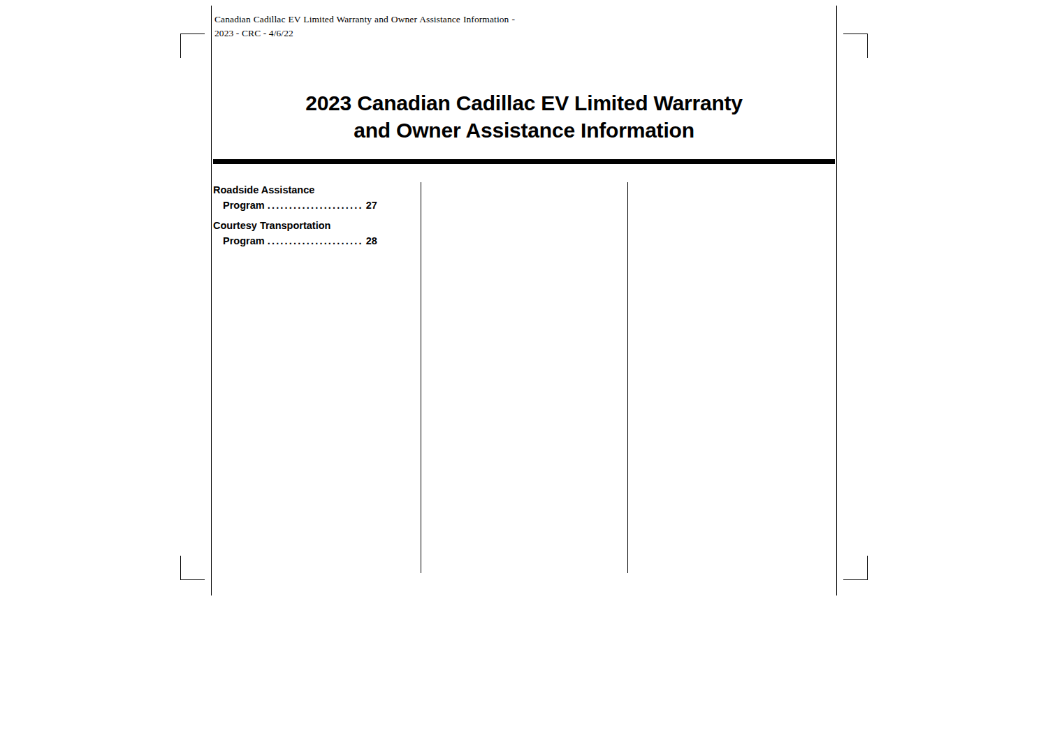Canadian Cadillac EV Limited Warranty and Owner Assistance Information - 2023 - CRC - 4/6/22
2023 Canadian Cadillac EV Limited Warranty
and Owner Assistance Information
Roadside Assistance Program ...................... 27
Courtesy Transportation Program ...................... 28